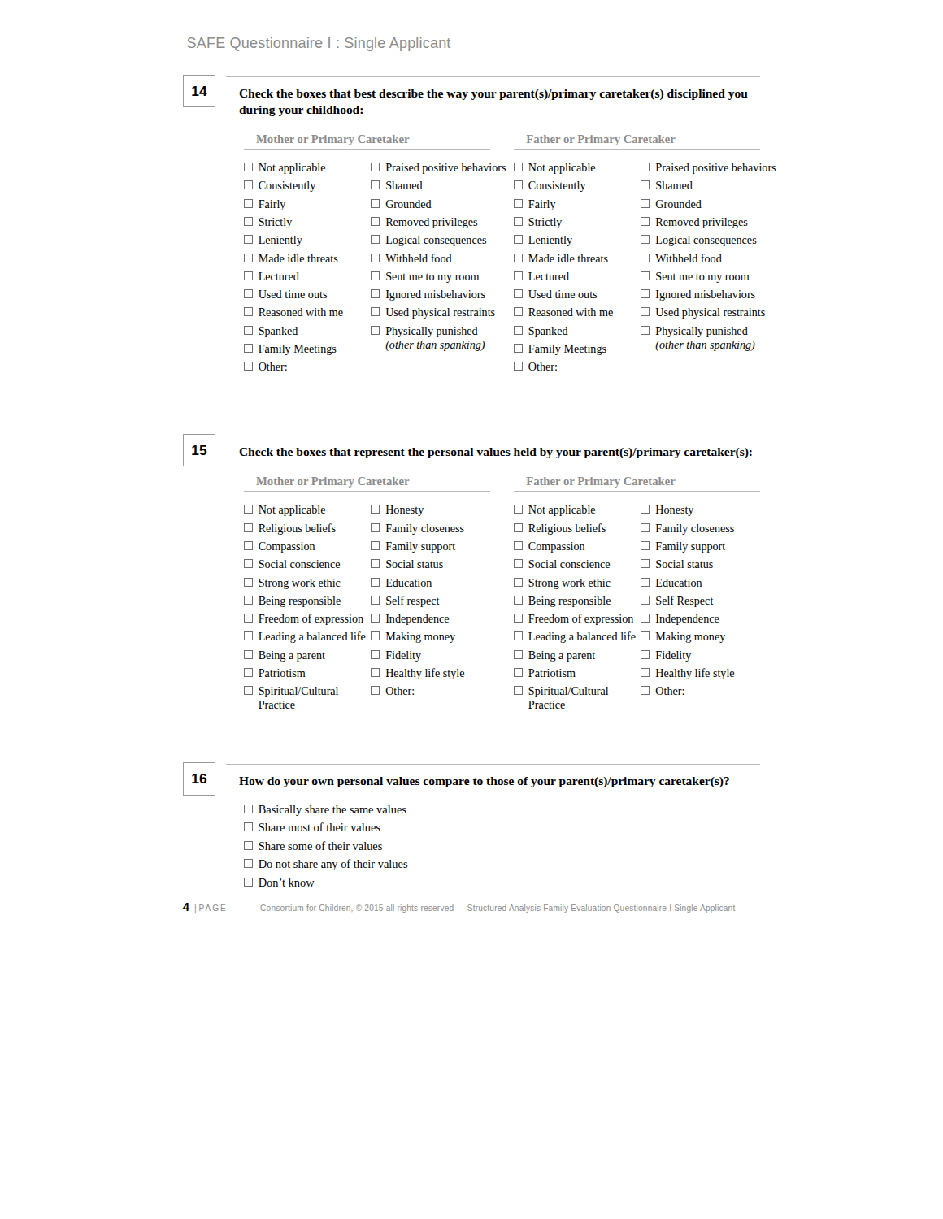SAFE Questionnaire I : Single Applicant
14
Check the boxes that best describe the way your parent(s)/primary caretaker(s) disciplined you during your childhood:
Mother or Primary Caretaker
Not applicable
Consistently
Fairly
Strictly
Leniently
Made idle threats
Lectured
Used time outs
Reasoned with me
Spanked
Family Meetings
Other:
Praised positive behaviors
Shamed
Grounded
Removed privileges
Logical consequences
Withheld food
Sent me to my room
Ignored misbehaviors
Used physical restraints
Physically punished
(other than spanking)
Father or Primary Caretaker
Not applicable
Consistently
Fairly
Strictly
Leniently
Made idle threats
Lectured
Used time outs
Reasoned with me
Spanked
Family Meetings
Other:
Praised positive behaviors
Shamed
Grounded
Removed privileges
Logical consequences
Withheld food
Sent me to my room
Ignored misbehaviors
Used physical restraints
Physically punished
(other than spanking)
15
Check the boxes that represent the personal values held by your parent(s)/primary caretaker(s):
Mother or Primary Caretaker
Not applicable
Religious beliefs
Compassion
Social conscience
Strong work ethic
Being responsible
Freedom of expression
Leading a balanced life
Being a parent
Patriotism
Spiritual/Cultural
Practice
Honesty
Family closeness
Family support
Social status
Education
Self respect
Independence
Making money
Fidelity
Healthy life style
Other:
Father or Primary Caretaker
Not applicable
Religious beliefs
Compassion
Social conscience
Strong work ethic
Being responsible
Freedom of expression
Leading a balanced life
Being a parent
Patriotism
Spiritual/Cultural
Practice
Honesty
Family closeness
Family support
Social status
Education
Self Respect
Independence
Making money
Fidelity
Healthy life style
Other:
16
How do your own personal values compare to those of your parent(s)/primary caretaker(s)?
Basically share the same values
Share most of their values
Share some of their values
Do not share any of their values
Don’t know
4 PAGE Consortium for Children, © 2015 all rights reserved — Structured Analysis Family Evaluation Questionnaire I Single Applicant